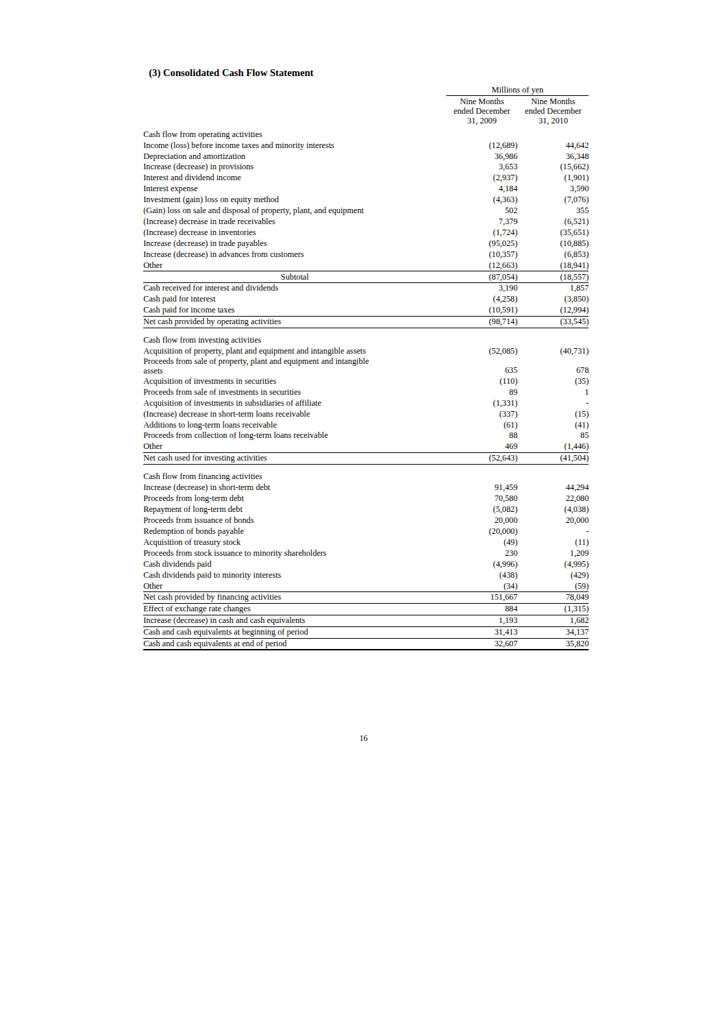(3) Consolidated Cash Flow Statement
| | Millions of yen |
| | Nine Months ended December 31, 2009 | Nine Months ended December 31, 2010 |
| Cash flow from operating activities | | |
| Income (loss) before income taxes and minority interests | (12,689) | 44,642 |
| Depreciation and amortization | 36,986 | 36,348 |
| Increase (decrease) in provisions | 3,653 | (15,662) |
| Interest and dividend income | (2,937) | (1,901) |
| Interest expense | 4,184 | 3,590 |
| Investment (gain) loss on equity method | (4,363) | (7,076) |
| (Gain) loss on sale and disposal of property, plant, and equipment | 502 | 355 |
| (Increase) decrease in trade receivables | 7,379 | (6,521) |
| (Increase) decrease in inventories | (1,724) | (35,651) |
| Increase (decrease) in trade payables | (95,025) | (10,885) |
| Increase (decrease) in advances from customers | (10,357) | (6,853) |
| Other | (12,663) | (18,941) |
| Subtotal | (87,054) | (18,557) |
| Cash received for interest and dividends | 3,190 | 1,857 |
| Cash paid for interest | (4,258) | (3,850) |
| Cash paid for income taxes | (10,591) | (12,994) |
| Net cash provided by operating activities | (98,714) | (33,545) |
| Cash flow from investing activities | | |
| Acquisition of property, plant and equipment and intangible assets | (52,085) | (40,731) |
| Proceeds from sale of property, plant and equipment and intangible assets | 635 | 678 |
| Acquisition of investments in securities | (110) | (35) |
| Proceeds from sale of investments in securities | 89 | 1 |
| Acquisition of investments in subsidiaries of affiliate | (1,331) | - |
| (Increase) decrease in short-term loans receivable | (337) | (15) |
| Additions to long-term loans receivable | (61) | (41) |
| Proceeds from collection of long-term loans receivable | 88 | 85 |
| Other | 469 | (1,446) |
| Net cash used for investing activities | (52,643) | (41,504) |
| Cash flow from financing activities | | |
| Increase (decrease) in short-term debt | 91,459 | 44,294 |
| Proceeds from long-term debt | 70,580 | 22,080 |
| Repayment of long-term debt | (5,082) | (4,038) |
| Proceeds from issuance of bonds | 20,000 | 20,000 |
| Redemption of bonds payable | (20,000) | - |
| Acquisition of treasury stock | (49) | (11) |
| Proceeds from stock issuance to minority shareholders | 230 | 1,209 |
| Cash dividends paid | (4,996) | (4,995) |
| Cash dividends paid to minority interests | (438) | (429) |
| Other | (34) | (59) |
| Net cash provided by financing activities | 151,667 | 78,049 |
| Effect of exchange rate changes | 884 | (1,315) |
| Increase (decrease) in cash and cash equivalents | 1,193 | 1,682 |
| Cash and cash equivalents at beginning of period | 31,413 | 34,137 |
| Cash and cash equivalents at end of period | 32,607 | 35,820 |
16